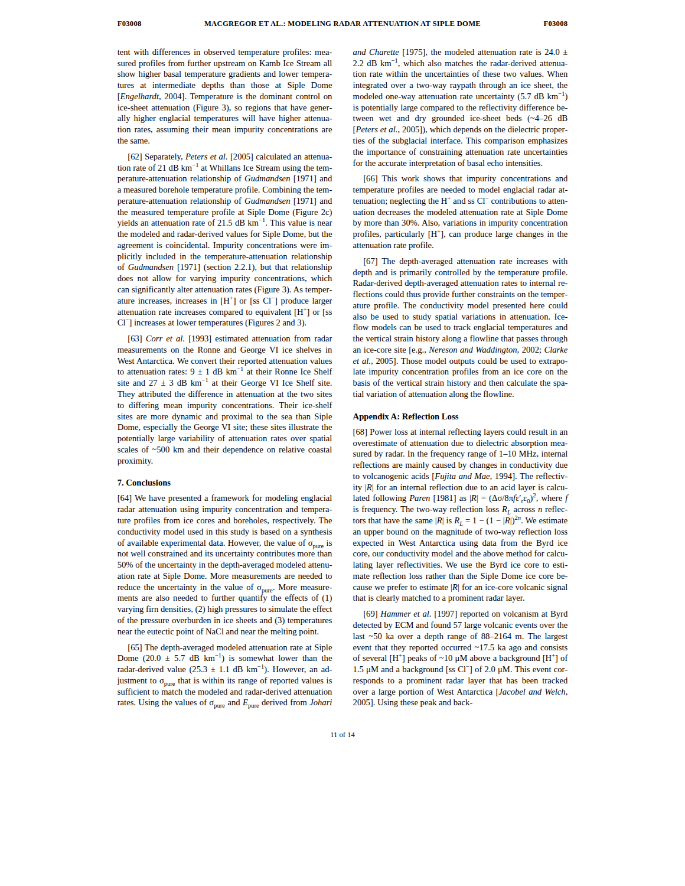F03008 MacGregor et al.: Modeling Radar Attenuation at Siple Dome F03008
tent with differences in observed temperature profiles: measured profiles from further upstream on Kamb Ice Stream all show higher basal temperature gradients and lower temperatures at intermediate depths than those at Siple Dome [Engelhardt, 2004]. Temperature is the dominant control on ice-sheet attenuation (Figure 3), so regions that have generally higher englacial temperatures will have higher attenuation rates, assuming their mean impurity concentrations are the same.
[62] Separately, Peters et al. [2005] calculated an attenuation rate of 21 dB km−1 at Whillans Ice Stream using the temperature-attenuation relationship of Gudmandsen [1971] and a measured borehole temperature profile. Combining the temperature-attenuation relationship of Gudmandsen [1971] and the measured temperature profile at Siple Dome (Figure 2c) yields an attenuation rate of 21.5 dB km−1. This value is near the modeled and radar-derived values for Siple Dome, but the agreement is coincidental. Impurity concentrations were implicitly included in the temperature-attenuation relationship of Gudmandsen [1971] (section 2.2.1), but that relationship does not allow for varying impurity concentrations, which can significantly alter attenuation rates (Figure 3). As temperature increases, increases in [H+] or [ss Cl−] produce larger attenuation rate increases compared to equivalent [H+] or [ss Cl−] increases at lower temperatures (Figures 2 and 3).
[63] Corr et al. [1993] estimated attenuation from radar measurements on the Ronne and George VI ice shelves in West Antarctica. We convert their reported attenuation values to attenuation rates: 9 ± 1 dB km−1 at their Ronne Ice Shelf site and 27 ± 3 dB km−1 at their George VI Ice Shelf site. They attributed the difference in attenuation at the two sites to differing mean impurity concentrations. Their ice-shelf sites are more dynamic and proximal to the sea than Siple Dome, especially the George VI site; these sites illustrate the potentially large variability of attenuation rates over spatial scales of ~500 km and their dependence on relative coastal proximity.
7. Conclusions
[64] We have presented a framework for modeling englacial radar attenuation using impurity concentration and temperature profiles from ice cores and boreholes, respectively. The conductivity model used in this study is based on a synthesis of available experimental data. However, the value of σpure is not well constrained and its uncertainty contributes more than 50% of the uncertainty in the depth-averaged modeled attenuation rate at Siple Dome. More measurements are needed to reduce the uncertainty in the value of σpure. More measurements are also needed to further quantify the effects of (1) varying firn densities, (2) high pressures to simulate the effect of the pressure overburden in ice sheets and (3) temperatures near the eutectic point of NaCl and near the melting point.
[65] The depth-averaged modeled attenuation rate at Siple Dome (20.0 ± 5.7 dB km−1) is somewhat lower than the radar-derived value (25.3 ± 1.1 dB km−1). However, an adjustment to σpure that is within its range of reported values is sufficient to match the modeled and radar-derived attenuation rates. Using the values of σpure and Epure derived from Johari and Charette [1975], the modeled attenuation rate is 24.0 ± 2.2 dB km−1, which also matches the radar-derived attenuation rate within the uncertainties of these two values. When integrated over a two-way raypath through an ice sheet, the modeled one-way attenuation rate uncertainty (5.7 dB km−1) is potentially large compared to the reflectivity difference between wet and dry grounded ice-sheet beds (~4–26 dB [Peters et al., 2005]), which depends on the dielectric properties of the subglacial interface. This comparison emphasizes the importance of constraining attenuation rate uncertainties for the accurate interpretation of basal echo intensities.
[66] This work shows that impurity concentrations and temperature profiles are needed to model englacial radar attenuation; neglecting the H+ and ss Cl− contributions to attenuation decreases the modeled attenuation rate at Siple Dome by more than 30%. Also, variations in impurity concentration profiles, particularly [H+], can produce large changes in the attenuation rate profile.
[67] The depth-averaged attenuation rate increases with depth and is primarily controlled by the temperature profile. Radar-derived depth-averaged attenuation rates to internal reflections could thus provide further constraints on the temperature profile. The conductivity model presented here could also be used to study spatial variations in attenuation. Ice-flow models can be used to track englacial temperatures and the vertical strain history along a flowline that passes through an ice-core site [e.g., Nereson and Waddington, 2002; Clarke et al., 2005]. Those model outputs could be used to extrapolate impurity concentration profiles from an ice core on the basis of the vertical strain history and then calculate the spatial variation of attenuation along the flowline.
Appendix A: Reflection Loss
[68] Power loss at internal reflecting layers could result in an overestimate of attenuation due to dielectric absorption measured by radar. In the frequency range of 1–10 MHz, internal reflections are mainly caused by changes in conductivity due to volcanogenic acids [Fujita and Mae, 1994]. The reflectivity |R| for an internal reflection due to an acid layer is calculated following Paren [1981] as |R| = (Δσ/8πfε′rε0)2, where f is frequency. The two-way reflection loss RL across n reflectors that have the same |R| is RL = 1 − (1 − |R|)2n. We estimate an upper bound on the magnitude of two-way reflection loss expected in West Antarctica using data from the Byrd ice core, our conductivity model and the above method for calculating layer reflectivities. We use the Byrd ice core to estimate reflection loss rather than the Siple Dome ice core because we prefer to estimate |R| for an ice-core volcanic signal that is clearly matched to a prominent radar layer.
[69] Hammer et al. [1997] reported on volcanism at Byrd detected by ECM and found 57 large volcanic events over the last ~50 ka over a depth range of 88–2164 m. The largest event that they reported occurred ~17.5 ka ago and consists of several [H+] peaks of ~10 μM above a background [H+] of 1.5 μM and a background [ss Cl−] of 2.0 μM. This event corresponds to a prominent radar layer that has been tracked over a large portion of West Antarctica [Jacobel and Welch, 2005]. Using these peak and back-
11 of 14